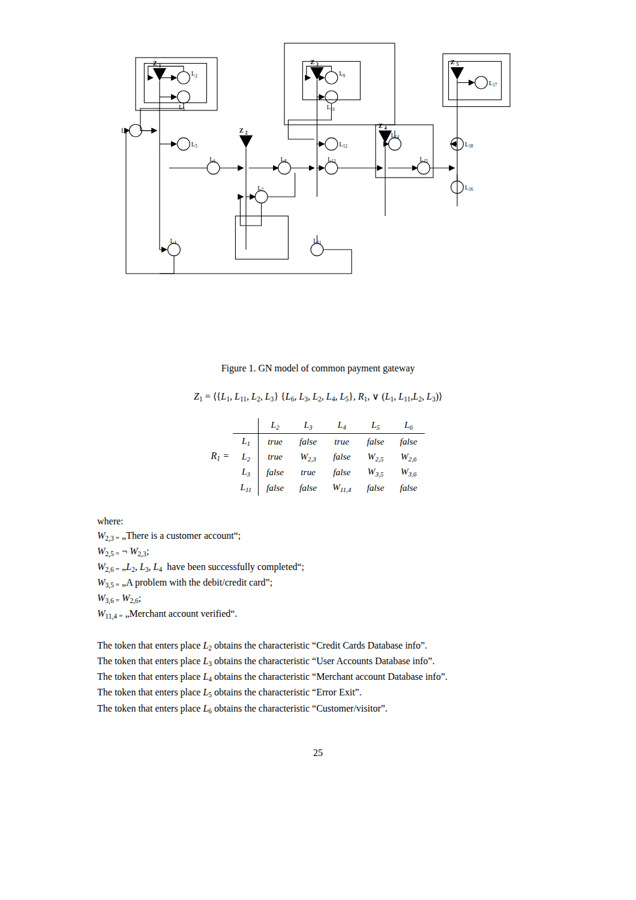Z 1 Z 2 Z 3 Z 4 Z 5 L1 L2 L3 L4 L5 L6 L7 L8 L9 L10 L11 L12 L13 L14 L15 L16 L17 L18
Figure 1. GN model of common payment gateway
Z1 = ⟨{L1, L11, L2, L3} {L6, L3, L2, L4, L5}, R1, ∨ (L1, L11,L2, L3)⟩
R1 =
| | L 2 | L 3 | L 4 | L 5 | L 6 |
| --- | --- | --- | --- | --- | --- |
| L 1 | true | false | true | false | false |
| L 2 | true | W 2,3 | false | W 2,5 | W 2,6 |
| L 3 | false | true | false | W 3,5 | W 3,6 |
| L 11 | false | false | W 11,4 | false | false |
where:
W2,3 = „There is a customer account“;
W2,5 = ¬ W2,3;
W2,6 = „L2, L3, L4 have been successfully completed“;
W3,5 = „A problem with the debit/credit card”;
W3,6 = W2,6;
W11,4 = „Merchant account verified“.
The token that enters place L2 obtains the characteristic “Credit Cards Database info”.
The token that enters place L3 obtains the characteristic “User Accounts Database info”.
The token that enters place L4 obtains the characteristic “Merchant account Database info”.
The token that enters place L5 obtains the characteristic “Error Exit”.
The token that enters place L6 obtains the characteristic “Customer/visitor”.
25